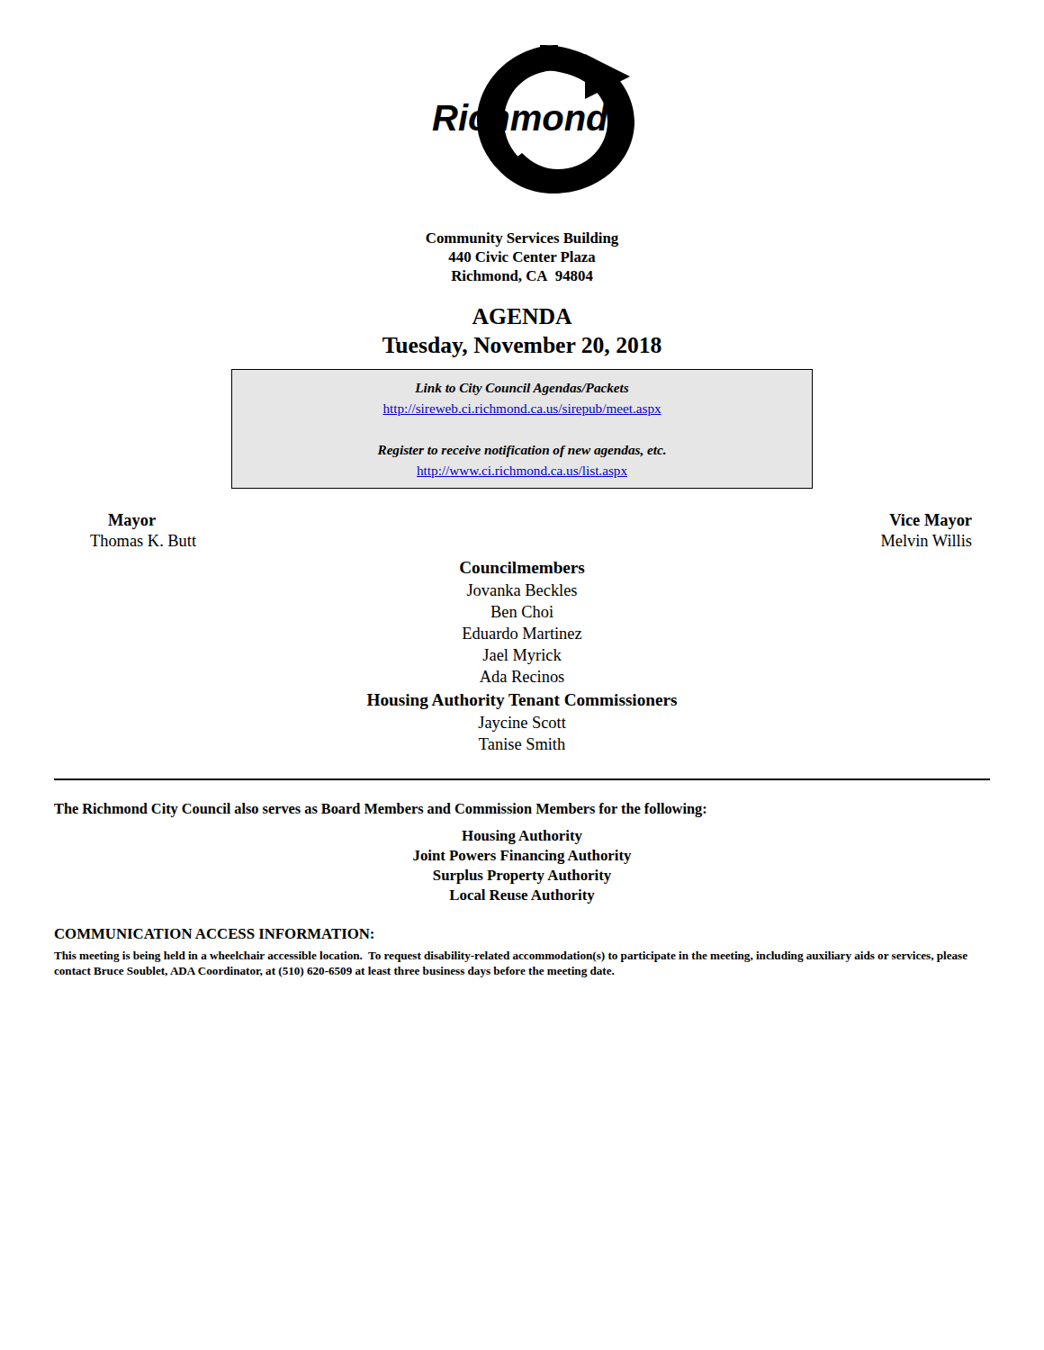Richmond
Community Services Building
440 Civic Center Plaza
Richmond, CA 94804
AGENDA
Tuesday, November 20, 2018
Link to City Council Agendas/Packets
http://sireweb.ci.richmond.ca.us/sirepub/meet.aspx
Register to receive notification of new agendas, etc.
http://www.ci.richmond.ca.us/list.aspx
Mayor Vice Mayor
Thomas K. Butt Melvin Willis
Councilmembers
Jovanka Beckles
Ben Choi
Eduardo Martinez
Jael Myrick
Ada Recinos
Housing Authority Tenant Commissioners
Jaycine Scott
Tanise Smith
The Richmond City Council also serves as Board Members and Commission Members for the following:
Housing Authority
Joint Powers Financing Authority
Surplus Property Authority
Local Reuse Authority
COMMUNICATION ACCESS INFORMATION:
This meeting is being held in a wheelchair accessible location. To request disability-related accommodation(s) to participate in the meeting, including auxiliary aids or services, please contact Bruce Soublet, ADA Coordinator, at (510) 620-6509 at least three business days before the meeting date.